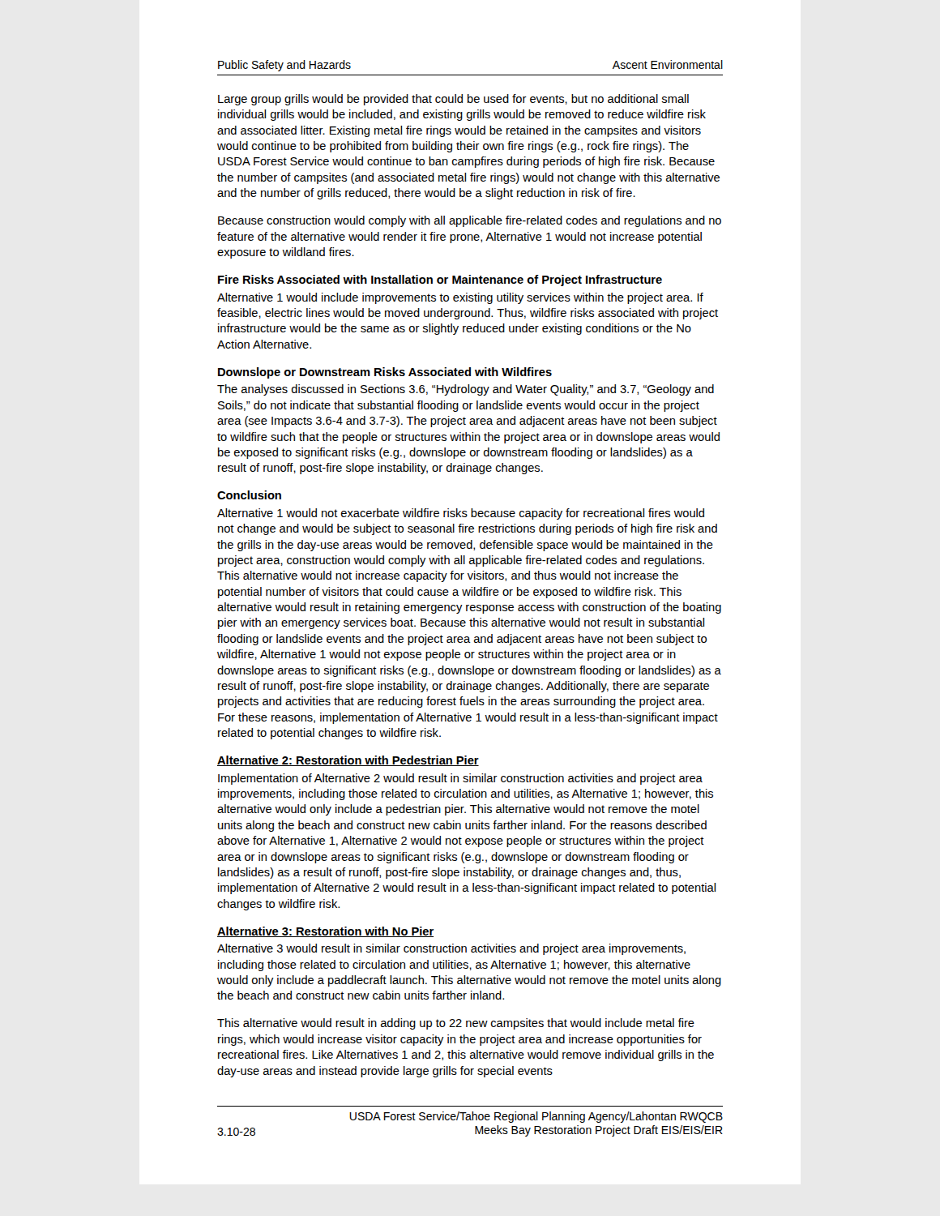Public Safety and Hazards
Ascent Environmental
Large group grills would be provided that could be used for events, but no additional small individual grills would be included, and existing grills would be removed to reduce wildfire risk and associated litter. Existing metal fire rings would be retained in the campsites and visitors would continue to be prohibited from building their own fire rings (e.g., rock fire rings). The USDA Forest Service would continue to ban campfires during periods of high fire risk. Because the number of campsites (and associated metal fire rings) would not change with this alternative and the number of grills reduced, there would be a slight reduction in risk of fire.
Because construction would comply with all applicable fire-related codes and regulations and no feature of the alternative would render it fire prone, Alternative 1 would not increase potential exposure to wildland fires.
Fire Risks Associated with Installation or Maintenance of Project Infrastructure
Alternative 1 would include improvements to existing utility services within the project area. If feasible, electric lines would be moved underground. Thus, wildfire risks associated with project infrastructure would be the same as or slightly reduced under existing conditions or the No Action Alternative.
Downslope or Downstream Risks Associated with Wildfires
The analyses discussed in Sections 3.6, “Hydrology and Water Quality,” and 3.7, “Geology and Soils,” do not indicate that substantial flooding or landslide events would occur in the project area (see Impacts 3.6-4 and 3.7-3). The project area and adjacent areas have not been subject to wildfire such that the people or structures within the project area or in downslope areas would be exposed to significant risks (e.g., downslope or downstream flooding or landslides) as a result of runoff, post-fire slope instability, or drainage changes.
Conclusion
Alternative 1 would not exacerbate wildfire risks because capacity for recreational fires would not change and would be subject to seasonal fire restrictions during periods of high fire risk and the grills in the day-use areas would be removed, defensible space would be maintained in the project area, construction would comply with all applicable fire-related codes and regulations. This alternative would not increase capacity for visitors, and thus would not increase the potential number of visitors that could cause a wildfire or be exposed to wildfire risk. This alternative would result in retaining emergency response access with construction of the boating pier with an emergency services boat. Because this alternative would not result in substantial flooding or landslide events and the project area and adjacent areas have not been subject to wildfire, Alternative 1 would not expose people or structures within the project area or in downslope areas to significant risks (e.g., downslope or downstream flooding or landslides) as a result of runoff, post-fire slope instability, or drainage changes. Additionally, there are separate projects and activities that are reducing forest fuels in the areas surrounding the project area. For these reasons, implementation of Alternative 1 would result in a less-than-significant impact related to potential changes to wildfire risk.
Alternative 2: Restoration with Pedestrian Pier
Implementation of Alternative 2 would result in similar construction activities and project area improvements, including those related to circulation and utilities, as Alternative 1; however, this alternative would only include a pedestrian pier. This alternative would not remove the motel units along the beach and construct new cabin units farther inland. For the reasons described above for Alternative 1, Alternative 2 would not expose people or structures within the project area or in downslope areas to significant risks (e.g., downslope or downstream flooding or landslides) as a result of runoff, post-fire slope instability, or drainage changes and, thus, implementation of Alternative 2 would result in a less-than-significant impact related to potential changes to wildfire risk.
Alternative 3: Restoration with No Pier
Alternative 3 would result in similar construction activities and project area improvements, including those related to circulation and utilities, as Alternative 1; however, this alternative would only include a paddlecraft launch. This alternative would not remove the motel units along the beach and construct new cabin units farther inland.
This alternative would result in adding up to 22 new campsites that would include metal fire rings, which would increase visitor capacity in the project area and increase opportunities for recreational fires. Like Alternatives 1 and 2, this alternative would remove individual grills in the day-use areas and instead provide large grills for special events
3.10-28
USDA Forest Service/Tahoe Regional Planning Agency/Lahontan RWQCB
Meeks Bay Restoration Project Draft EIS/EIS/EIR